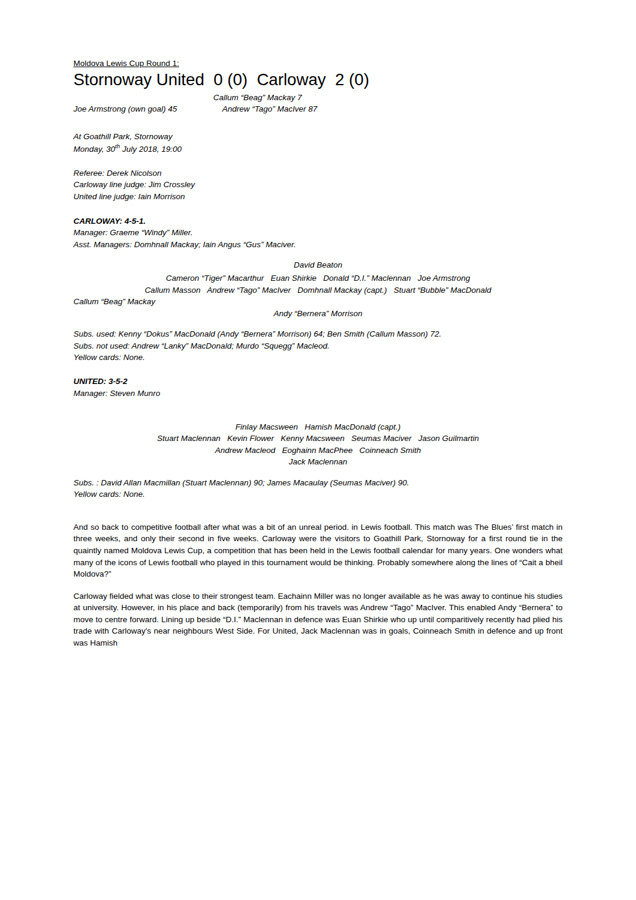Moldova Lewis Cup Round 1:
Stornoway United 0 (0) Carloway 2 (0)
Joe Armstrong (own goal) 45 Callum “Beag” Mackay 7 Andrew “Tago” MacIver 87
At Goathill Park, Stornoway Monday, 30th July 2018, 19:00
Referee: Derek Nicolson Carloway line judge: Jim Crossley United line judge: Iain Morrison
CARLOWAY: 4-5-1.
Manager: Graeme “Windy” Miller.
Asst. Managers: Domhnall Mackay; Iain Angus “Gus” Maciver.
David Beaton Cameron “Tiger” Macarthur Euan Shirkie Donald “D.I.” Maclennan Joe Armstrong Callum Masson Andrew “Tago” MacIver Domhnall Mackay (capt.) Stuart “Bubble” MacDonald Callum “Beag” Mackay Andy “Bernera” Morrison
Subs. used: Kenny “Dokus” MacDonald (Andy “Bernera” Morrison) 64; Ben Smith (Callum Masson) 72. Subs. not used: Andrew “Lanky” MacDonald; Murdo “Squegg” Macleod. Yellow cards: None.
UNITED: 3-5-2
Manager: Steven Munro
Finlay Macsween Hamish MacDonald (capt.) Stuart Maclennan Kevin Flower Kenny Macsween Seumas Maciver Jason Guilmartin Andrew Macleod Eoghainn MacPhee Coinneach Smith Jack Maclennan
Subs. : David Allan Macmillan (Stuart Maclennan) 90; James Macaulay (Seumas Maciver) 90. Yellow cards: None.
And so back to competitive football after what was a bit of an unreal period. in Lewis football. This match was The Blues’ first match in three weeks, and only their second in five weeks. Carloway were the visitors to Goathill Park, Stornoway for a first round tie in the quaintly named Moldova Lewis Cup, a competition that has been held in the Lewis football calendar for many years. One wonders what many of the icons of Lewis football who played in this tournament would be thinking. Probably somewhere along the lines of “Cait a bheil Moldova?”
Carloway fielded what was close to their strongest team. Eachainn Miller was no longer available as he was away to continue his studies at university. However, in his place and back (temporarily) from his travels was Andrew “Tago” MacIver. This enabled Andy “Bernera” to move to centre forward. Lining up beside “D.I.” Maclennan in defence was Euan Shirkie who up until comparitively recently had plied his trade with Carloway's near neighbours West Side. For United, Jack Maclennan was in goals, Coinneach Smith in defence and up front was Hamish